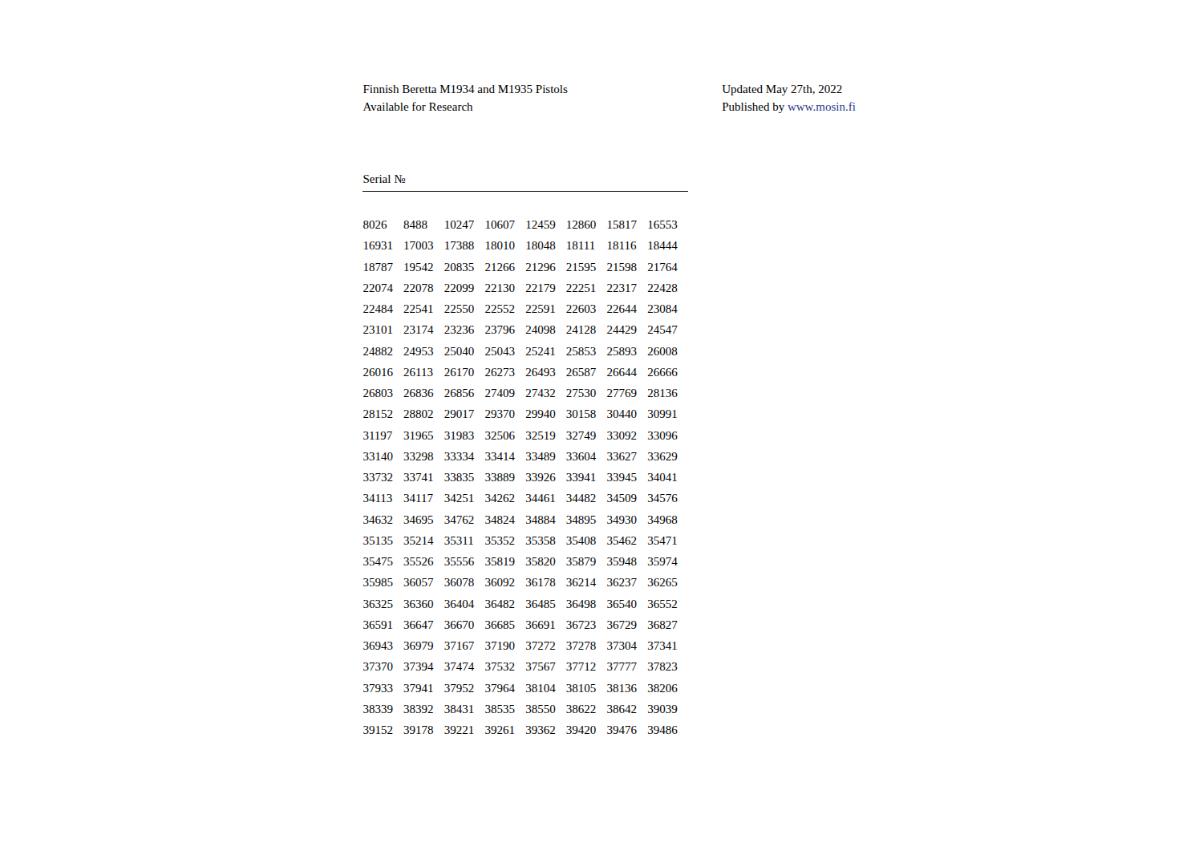Finnish Beretta M1934 and M1935 Pistols
Available for Research
Updated May 27th, 2022
Published by www.mosin.fi
Serial №
| 8026 | 8488 | 10247 | 10607 | 12459 | 12860 | 15817 | 16553 |
| 16931 | 17003 | 17388 | 18010 | 18048 | 18111 | 18116 | 18444 |
| 18787 | 19542 | 20835 | 21266 | 21296 | 21595 | 21598 | 21764 |
| 22074 | 22078 | 22099 | 22130 | 22179 | 22251 | 22317 | 22428 |
| 22484 | 22541 | 22550 | 22552 | 22591 | 22603 | 22644 | 23084 |
| 23101 | 23174 | 23236 | 23796 | 24098 | 24128 | 24429 | 24547 |
| 24882 | 24953 | 25040 | 25043 | 25241 | 25853 | 25893 | 26008 |
| 26016 | 26113 | 26170 | 26273 | 26493 | 26587 | 26644 | 26666 |
| 26803 | 26836 | 26856 | 27409 | 27432 | 27530 | 27769 | 28136 |
| 28152 | 28802 | 29017 | 29370 | 29940 | 30158 | 30440 | 30991 |
| 31197 | 31965 | 31983 | 32506 | 32519 | 32749 | 33092 | 33096 |
| 33140 | 33298 | 33334 | 33414 | 33489 | 33604 | 33627 | 33629 |
| 33732 | 33741 | 33835 | 33889 | 33926 | 33941 | 33945 | 34041 |
| 34113 | 34117 | 34251 | 34262 | 34461 | 34482 | 34509 | 34576 |
| 34632 | 34695 | 34762 | 34824 | 34884 | 34895 | 34930 | 34968 |
| 35135 | 35214 | 35311 | 35352 | 35358 | 35408 | 35462 | 35471 |
| 35475 | 35526 | 35556 | 35819 | 35820 | 35879 | 35948 | 35974 |
| 35985 | 36057 | 36078 | 36092 | 36178 | 36214 | 36237 | 36265 |
| 36325 | 36360 | 36404 | 36482 | 36485 | 36498 | 36540 | 36552 |
| 36591 | 36647 | 36670 | 36685 | 36691 | 36723 | 36729 | 36827 |
| 36943 | 36979 | 37167 | 37190 | 37272 | 37278 | 37304 | 37341 |
| 37370 | 37394 | 37474 | 37532 | 37567 | 37712 | 37777 | 37823 |
| 37933 | 37941 | 37952 | 37964 | 38104 | 38105 | 38136 | 38206 |
| 38339 | 38392 | 38431 | 38535 | 38550 | 38622 | 38642 | 39039 |
| 39152 | 39178 | 39221 | 39261 | 39362 | 39420 | 39476 | 39486 |